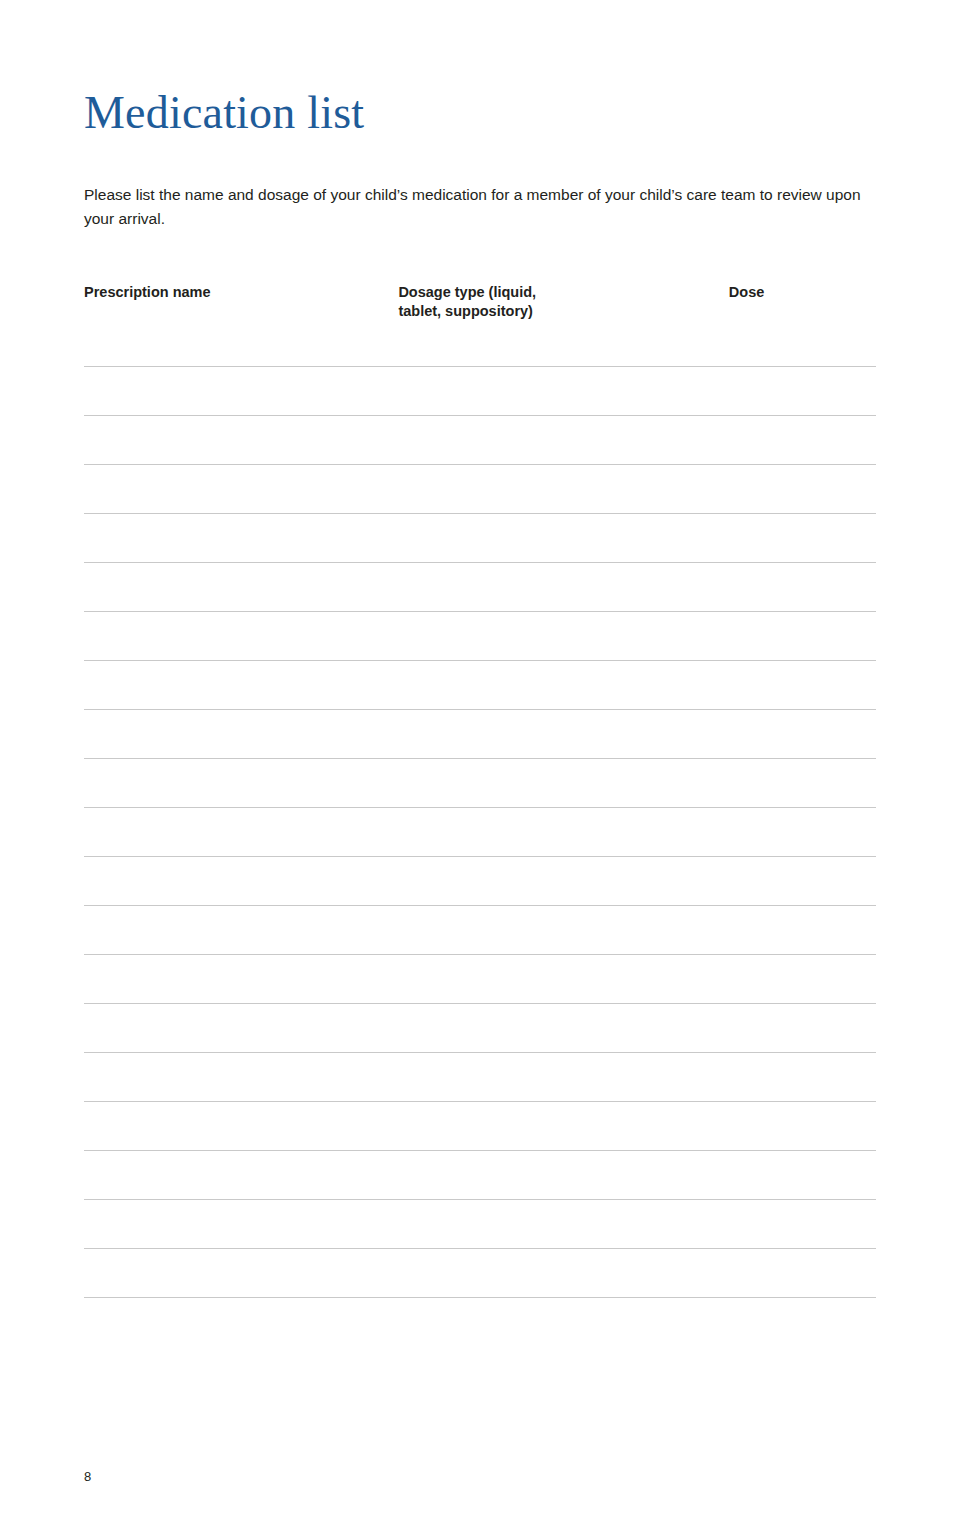Medication list
Please list the name and dosage of your child’s medication for a member of your child’s care team to review upon your arrival.
| Prescription name | Dosage type (liquid, tablet, suppository) | Dose |
| --- | --- | --- |
8